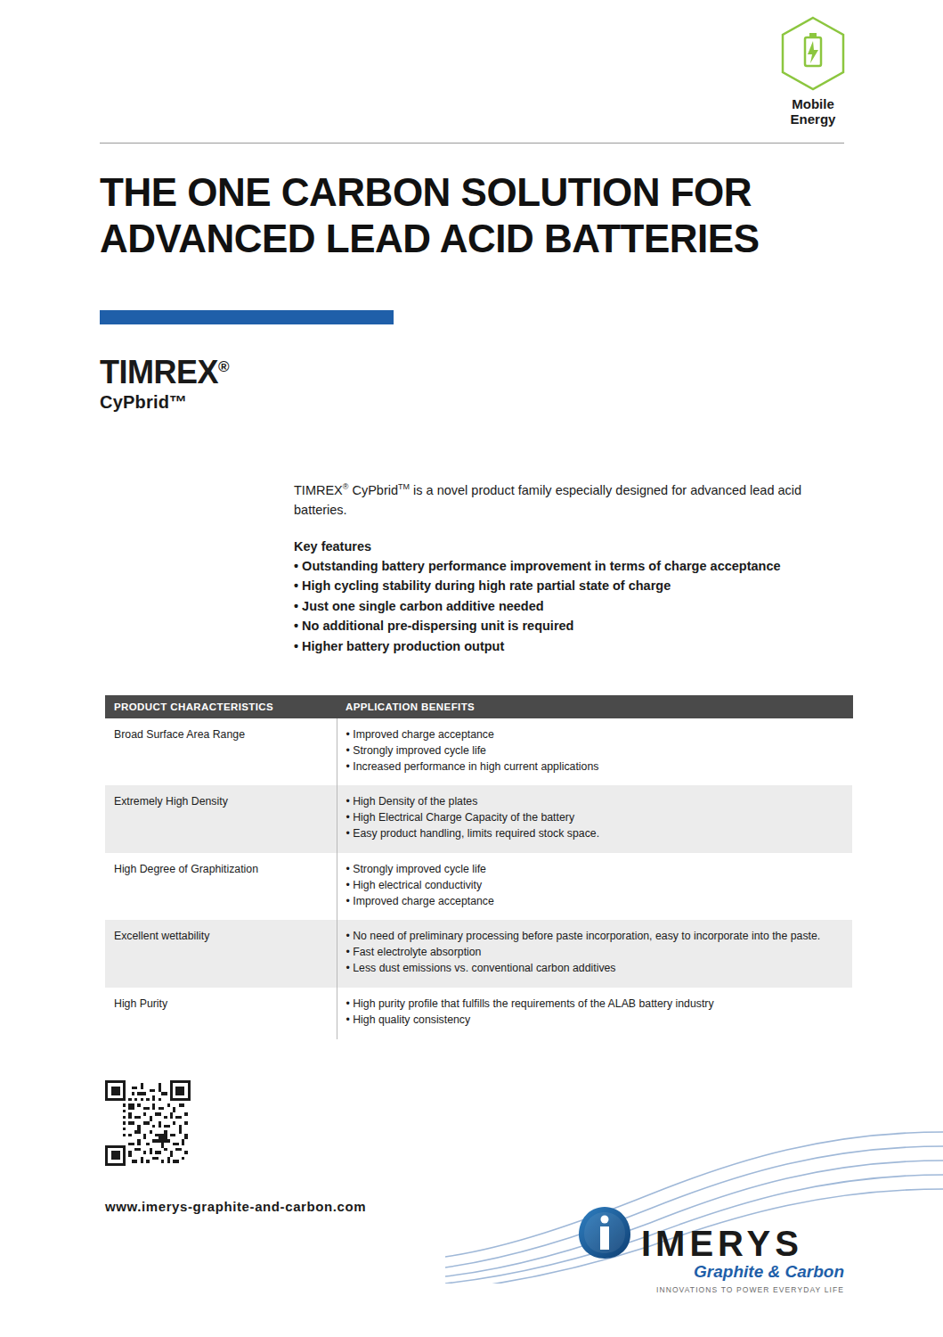Mobile
Energy
THE ONE CARBON SOLUTION FOR ADVANCED LEAD ACID BATTERIES
TIMREX®
CyPbrid™
TIMREX® CyPbridTM is a novel product family especially designed for advanced lead acid batteries.
Key features
Outstanding battery performance improvement in terms of charge acceptance
High cycling stability during high rate partial state of charge
Just one single carbon additive needed
No additional pre-dispersing unit is required
Higher battery production output
| PRODUCT CHARACTERISTICS | APPLICATION BENEFITS |
| --- | --- |
| Broad Surface Area Range | Improved charge acceptance Strongly improved cycle life Increased performance in high current applications |
| Extremely High Density | High Density of the plates High Electrical Charge Capacity of the battery Easy product handling, limits required stock space. |
| High Degree of Graphitization | Strongly improved cycle life High electrical conductivity Improved charge acceptance |
| Excellent wettability | No need of preliminary processing before paste incorporation, easy to incorporate into the paste. Fast electrolyte absorption Less dust emissions vs. conventional carbon additives |
| High Purity | High purity profile that fulfills the requirements of the ALAB battery industry High quality consistency |
www.imerys-graphite-and-carbon.com
IMERYS
Graphite & Carbon
INNOVATIONS TO POWER EVERYDAY LIFE